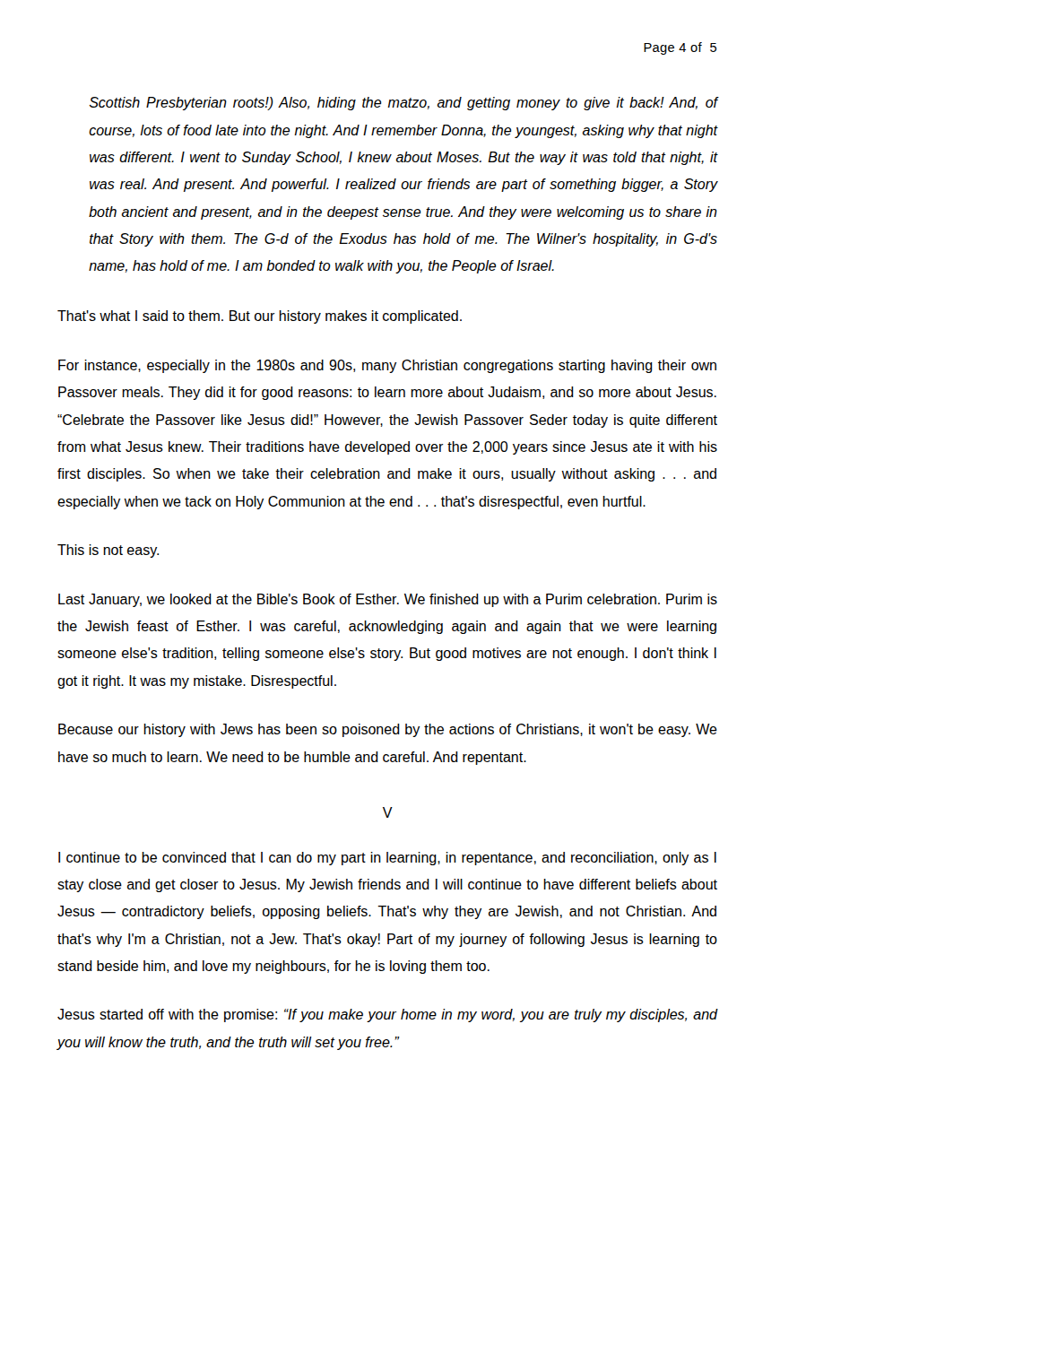Page 4 of 5
Scottish Presbyterian roots!) Also, hiding the matzo, and getting money to give it back! And, of course, lots of food late into the night. And I remember Donna, the youngest, asking why that night was different. I went to Sunday School, I knew about Moses. But the way it was told that night, it was real. And present. And powerful. I realized our friends are part of something bigger, a Story both ancient and present, and in the deepest sense true. And they were welcoming us to share in that Story with them. The G-d of the Exodus has hold of me. The Wilner's hospitality, in G-d's name, has hold of me. I am bonded to walk with you, the People of Israel.
That's what I said to them. But our history makes it complicated.
For instance, especially in the 1980s and 90s, many Christian congregations starting having their own Passover meals. They did it for good reasons: to learn more about Judaism, and so more about Jesus. “Celebrate the Passover like Jesus did!” However, the Jewish Passover Seder today is quite different from what Jesus knew. Their traditions have developed over the 2,000 years since Jesus ate it with his first disciples. So when we take their celebration and make it ours, usually without asking . . . and especially when we tack on Holy Communion at the end . . . that's disrespectful, even hurtful.
This is not easy.
Last January, we looked at the Bible's Book of Esther. We finished up with a Purim celebration. Purim is the Jewish feast of Esther. I was careful, acknowledging again and again that we were learning someone else's tradition, telling someone else's story. But good motives are not enough. I don't think I got it right. It was my mistake. Disrespectful.
Because our history with Jews has been so poisoned by the actions of Christians, it won't be easy. We have so much to learn. We need to be humble and careful. And repentant.
V
I continue to be convinced that I can do my part in learning, in repentance, and reconciliation, only as I stay close and get closer to Jesus. My Jewish friends and I will continue to have different beliefs about Jesus — contradictory beliefs, opposing beliefs. That's why they are Jewish, and not Christian. And that's why I'm a Christian, not a Jew. That's okay! Part of my journey of following Jesus is learning to stand beside him, and love my neighbours, for he is loving them too.
Jesus started off with the promise: “If you make your home in my word, you are truly my disciples, and you will know the truth, and the truth will set you free.”